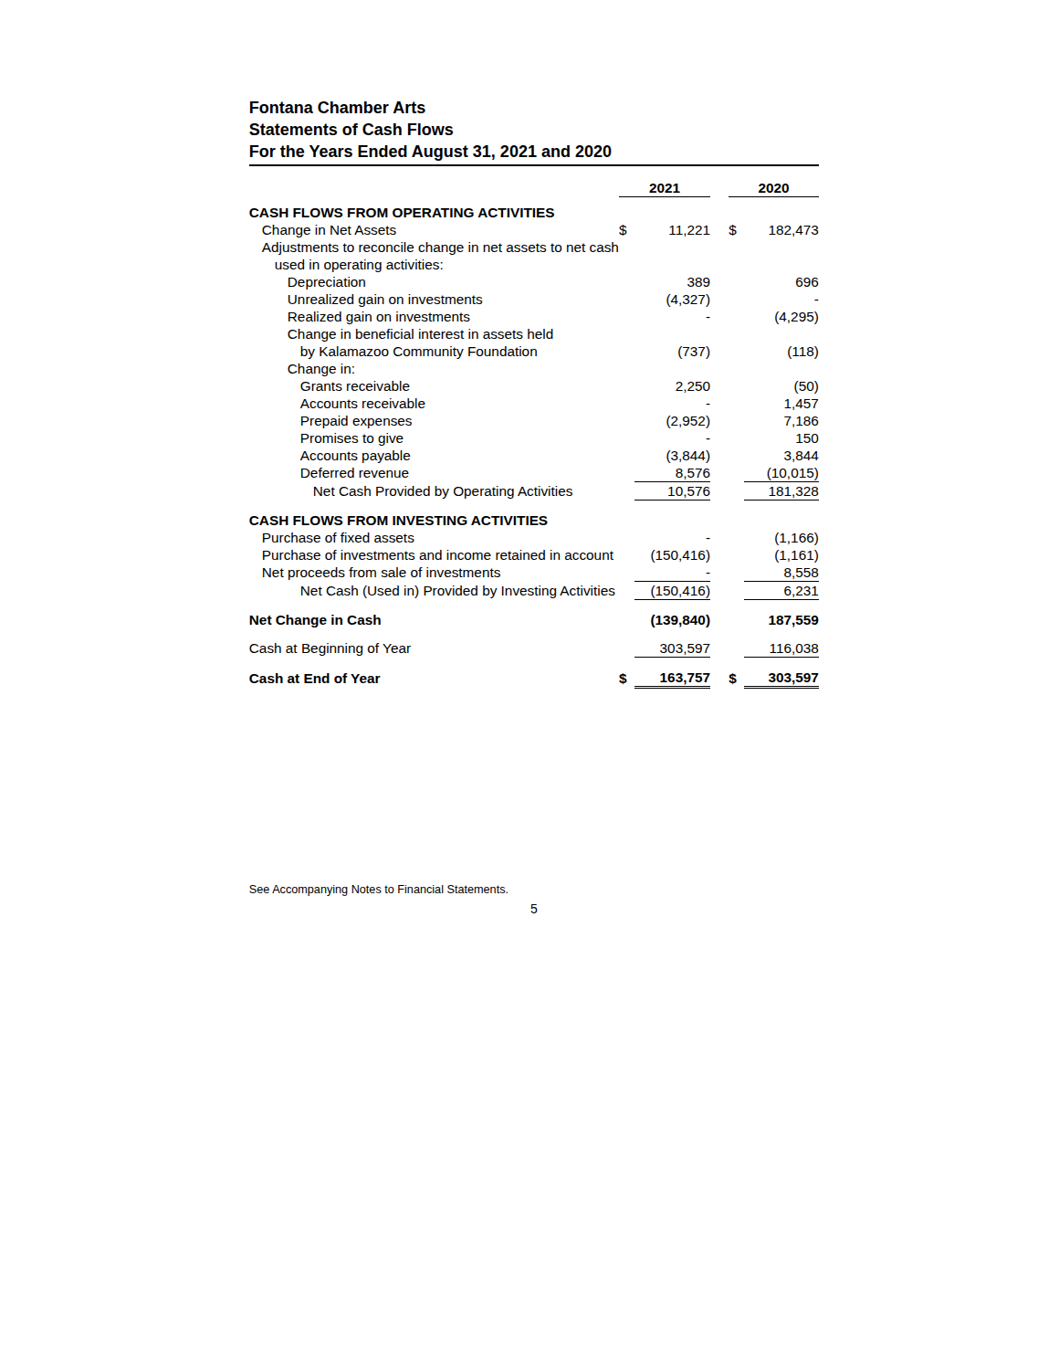Fontana Chamber Arts
Statements of Cash Flows
For the Years Ended August 31, 2021 and 2020
| | 2021 | | 2020 |
| CASH FLOWS FROM OPERATING ACTIVITIES | | | | | |
| Change in Net Assets | $ | 11,221 | | $ | 182,473 |
| Adjustments to reconcile change in net assets to net cash | | | | | |
| used in operating activities: | | | | | |
| Depreciation | | 389 | | | 696 |
| Unrealized gain on investments | | (4,327) | | | - |
| Realized gain on investments | | - | | | (4,295) |
| Change in beneficial interest in assets held | | | | | |
| by Kalamazoo Community Foundation | | (737) | | | (118) |
| Change in: | | | | | |
| Grants receivable | | 2,250 | | | (50) |
| Accounts receivable | | - | | | 1,457 |
| Prepaid expenses | | (2,952) | | | 7,186 |
| Promises to give | | - | | | 150 |
| Accounts payable | | (3,844) | | | 3,844 |
| Deferred revenue | | 8,576 | | | (10,015) |
| Net Cash Provided by Operating Activities | | 10,576 | | | 181,328 |
| CASH FLOWS FROM INVESTING ACTIVITIES | | | | | |
| Purchase of fixed assets | | - | | | (1,166) |
| Purchase of investments and income retained in account | | (150,416) | | | (1,161) |
| Net proceeds from sale of investments | | - | | | 8,558 |
| Net Cash (Used in) Provided by Investing Activities | | (150,416) | | | 6,231 |
| Net Change in Cash | | (139,840) | | | 187,559 |
| Cash at Beginning of Year | | 303,597 | | | 116,038 |
| Cash at End of Year | $ | 163,757 | | $ | 303,597 |
See Accompanying Notes to Financial Statements.
5